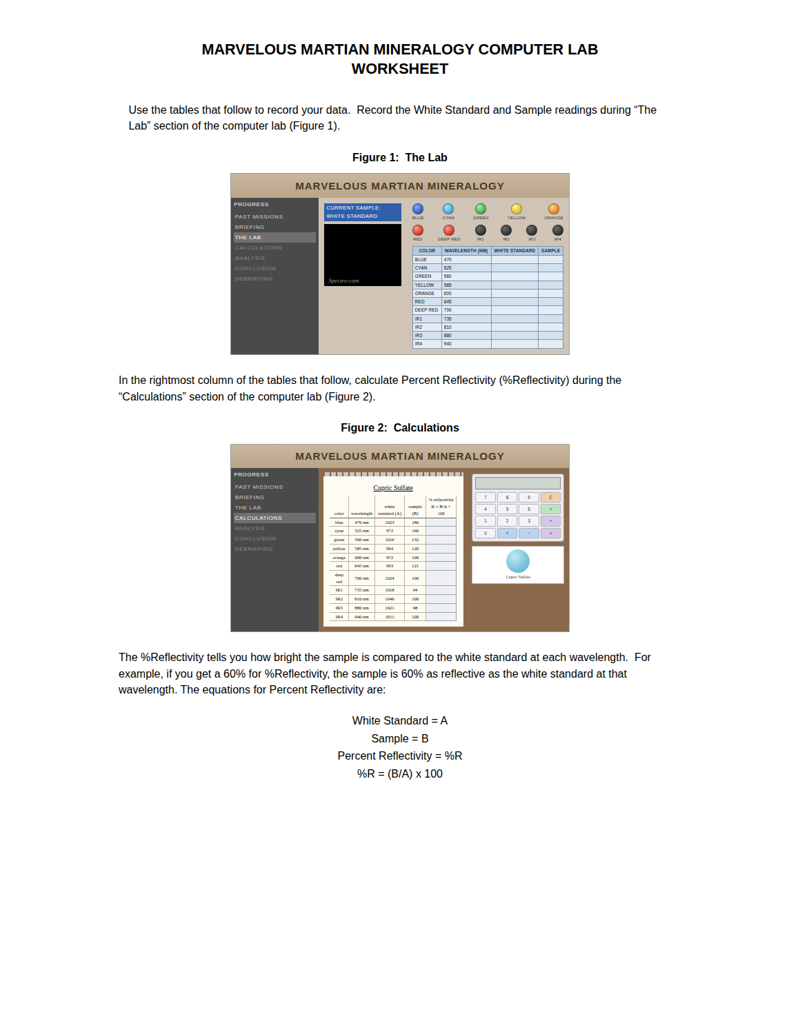MARVELOUS MARTIAN MINERALOGY COMPUTER LAB
WORKSHEET
Use the tables that follow to record your data. Record the White Standard and Sample readings during “The Lab” section of the computer lab (Figure 1).
Figure 1: The Lab
Marvelous Martian Mineralogy
Progress
Past Missions
Briefing
The Lab
Calculations
Analysis
Conclusion
Debriefing
Current Sample: White Standard
Spectro-cam
Blue
Cyan
Green
Yellow
Orange
Red
Deep Red
IR1
IR2
IR3
IR4
| Color | Wavelength (nm) | White Standard | Sample |
| --- | --- | --- | --- |
| Blue | 470 | | |
| Cyan | 525 | | |
| Green | 560 | | |
| Yellow | 585 | | |
| Orange | 600 | | |
| Red | 645 | | |
| Deep Red | 700 | | |
| IR1 | 735 | | |
| IR2 | 810 | | |
| IR3 | 880 | | |
| IR4 | 940 | | |
In the rightmost column of the tables that follow, calculate Percent Reflectivity (%Reflectivity) during the “Calculations” section of the computer lab (Figure 2).
Figure 2: Calculations
Marvelous Martian Mineralogy
Progress
Past Missions
Briefing
The Lab
Calculations
Analysis
Conclusion
Debriefing
Cupric Sulfate
| color | wavelength | white standard (A) | sample (B) | % reflectivity R = B/A × 100 |
| --- | --- | --- | --- | --- |
| blue | 470 nm | 1023 | 186 | |
| cyan | 525 nm | 972 | 160 | |
| green | 560 nm | 1016 | 132 | |
| yellow | 585 nm | 994 | 120 | |
| orange | 600 nm | 972 | 100 | |
| red | 645 nm | 993 | 121 | |
| deep red | 700 nm | 1024 | 100 | |
| IR1 | 735 nm | 1018 | 94 | |
| IR2 | 810 nm | 1046 | 100 | |
| IR3 | 880 nm | 1021 | 98 | |
| IR4 | 940 nm | 1011 | 100 | |
7
8
9
C
4
5
6
=
1
2
3
+
0
+
−
×
Cupric Sulfate
The %Reflectivity tells you how bright the sample is compared to the white standard at each wavelength. For example, if you get a 60% for %Reflectivity, the sample is 60% as reflective as the white standard at that wavelength. The equations for Percent Reflectivity are:
White Standard = A
Sample = B
Percent Reflectivity = %R
%R = (B/A) x 100